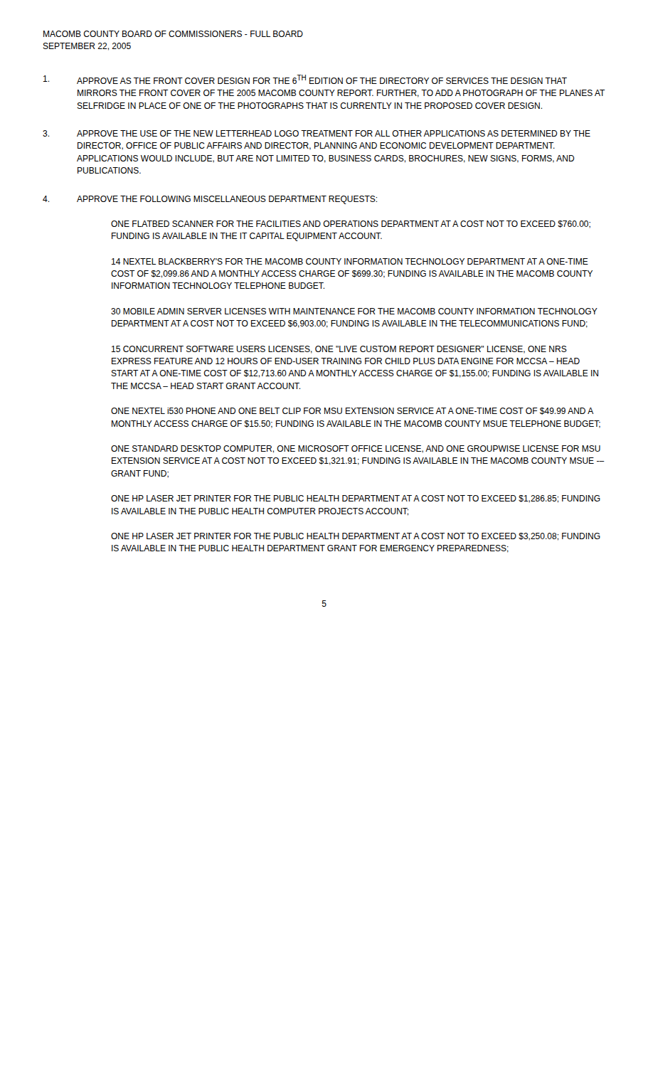MACOMB COUNTY BOARD OF COMMISSIONERS - FULL BOARD
September 22, 2005
1. APPROVE AS THE FRONT COVER DESIGN FOR THE 6TH EDITION OF THE DIRECTORY OF SERVICES THE DESIGN THAT MIRRORS THE FRONT COVER OF THE 2005 MACOMB COUNTY REPORT. FURTHER, TO ADD A PHOTOGRAPH OF THE PLANES AT SELFRIDGE IN PLACE OF ONE OF THE PHOTOGRAPHS THAT IS CURRENTLY IN THE PROPOSED COVER DESIGN.
3. APPROVE THE USE OF THE NEW LETTERHEAD LOGO TREATMENT FOR ALL OTHER APPLICATIONS AS DETERMINED BY THE DIRECTOR, OFFICE OF PUBLIC AFFAIRS AND DIRECTOR, PLANNING AND ECONOMIC DEVELOPMENT DEPARTMENT. APPLICATIONS WOULD INCLUDE, BUT ARE NOT LIMITED TO, BUSINESS CARDS, BROCHURES, NEW SIGNS, FORMS, AND PUBLICATIONS.
4. APPROVE THE FOLLOWING MISCELLANEOUS DEPARTMENT REQUESTS:
ONE FLATBED SCANNER FOR THE FACILITIES AND OPERATIONS DEPARTMENT AT A COST NOT TO EXCEED $760.00; FUNDING IS AVAILABLE IN THE IT CAPITAL EQUIPMENT ACCOUNT.
14 NEXTEL BLACKBERRY'S FOR THE MACOMB COUNTY INFORMATION TECHNOLOGY DEPARTMENT AT A ONE-TIME COST OF $2,099.86 AND A MONTHLY ACCESS CHARGE OF $699.30; FUNDING IS AVAILABLE IN THE MACOMB COUNTY INFORMATION TECHNOLOGY TELEPHONE BUDGET.
30 MOBILE ADMIN SERVER LICENSES WITH MAINTENANCE FOR THE MACOMB COUNTY INFORMATION TECHNOLOGY DEPARTMENT AT A COST NOT TO EXCEED $6,903.00; FUNDING IS AVAILABLE IN THE TELECOMMUNICATIONS FUND;
15 CONCURRENT SOFTWARE USERS LICENSES, ONE "LIVE CUSTOM REPORT DESIGNER" LICENSE, ONE NRS EXPRESS FEATURE AND 12 HOURS OF END-USER TRAINING FOR CHILD PLUS DATA ENGINE FOR MCCSA – HEAD START AT A ONE-TIME COST OF $12,713.60 AND A MONTHLY ACCESS CHARGE OF $1,155.00; FUNDING IS AVAILABLE IN THE MCCSA – HEAD START GRANT ACCOUNT.
ONE NEXTEL i530 PHONE AND ONE BELT CLIP FOR MSU EXTENSION SERVICE AT A ONE-TIME COST OF $49.99 AND A MONTHLY ACCESS CHARGE OF $15.50; FUNDING IS AVAILABLE IN THE MACOMB COUNTY MSUE TELEPHONE BUDGET;
ONE STANDARD DESKTOP COMPUTER, ONE MICROSOFT OFFICE LICENSE, AND ONE GROUPWISE LICENSE FOR MSU EXTENSION SERVICE AT A COST NOT TO EXCEED $1,321.91; FUNDING IS AVAILABLE IN THE MACOMB COUNTY MSUE -–GRANT FUND;
ONE HP LASER JET PRINTER FOR THE PUBLIC HEALTH DEPARTMENT AT A COST NOT TO EXCEED $1,286.85; FUNDING IS AVAILABLE IN THE PUBLIC HEALTH COMPUTER PROJECTS ACCOUNT;
ONE HP LASER JET PRINTER FOR THE PUBLIC HEALTH DEPARTMENT AT A COST NOT TO EXCEED $3,250.08; FUNDING IS AVAILABLE IN THE PUBLIC HEALTH DEPARTMENT GRANT FOR EMERGENCY PREPAREDNESS;
5